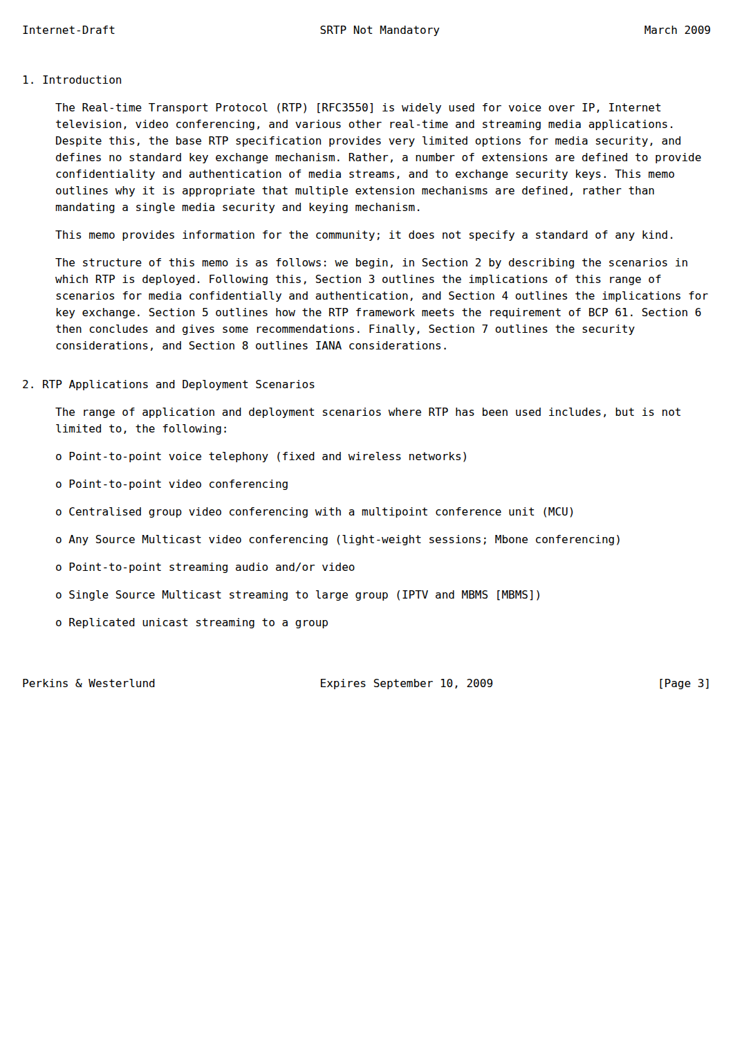Internet-Draft SRTP Not Mandatory March 2009
1. Introduction
The Real-time Transport Protocol (RTP) [RFC3550] is widely used for voice over IP, Internet television, video conferencing, and various other real-time and streaming media applications. Despite this, the base RTP specification provides very limited options for media security, and defines no standard key exchange mechanism. Rather, a number of extensions are defined to provide confidentiality and authentication of media streams, and to exchange security keys. This memo outlines why it is appropriate that multiple extension mechanisms are defined, rather than mandating a single media security and keying mechanism.
This memo provides information for the community; it does not specify a standard of any kind.
The structure of this memo is as follows: we begin, in Section 2 by describing the scenarios in which RTP is deployed. Following this, Section 3 outlines the implications of this range of scenarios for media confidentially and authentication, and Section 4 outlines the implications for key exchange. Section 5 outlines how the RTP framework meets the requirement of BCP 61. Section 6 then concludes and gives some recommendations. Finally, Section 7 outlines the security considerations, and Section 8 outlines IANA considerations.
2. RTP Applications and Deployment Scenarios
The range of application and deployment scenarios where RTP has been used includes, but is not limited to, the following:
Point-to-point voice telephony (fixed and wireless networks)
Point-to-point video conferencing
Centralised group video conferencing with a multipoint conference unit (MCU)
Any Source Multicast video conferencing (light-weight sessions; Mbone conferencing)
Point-to-point streaming audio and/or video
Single Source Multicast streaming to large group (IPTV and MBMS [MBMS])
Replicated unicast streaming to a group
Perkins & Westerlund Expires September 10, 2009 [Page 3]